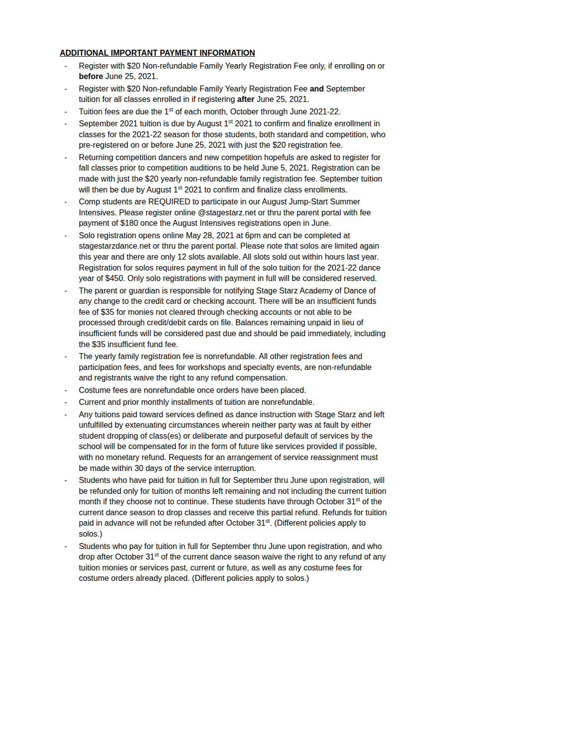ADDITIONAL IMPORTANT PAYMENT INFORMATION
Register with $20 Non-refundable Family Yearly Registration Fee only, if enrolling on or before June 25, 2021.
Register with $20 Non-refundable Family Yearly Registration Fee and September tuition for all classes enrolled in if registering after June 25, 2021.
Tuition fees are due the 1st of each month, October through June 2021-22.
September 2021 tuition is due by August 1st 2021 to confirm and finalize enrollment in classes for the 2021-22 season for those students, both standard and competition, who pre-registered on or before June 25, 2021 with just the $20 registration fee.
Returning competition dancers and new competition hopefuls are asked to register for fall classes prior to competition auditions to be held June 5, 2021. Registration can be made with just the $20 yearly non-refundable family registration fee. September tuition will then be due by August 1st 2021 to confirm and finalize class enrollments.
Comp students are REQUIRED to participate in our August Jump-Start Summer Intensives. Please register online @stagestarz.net or thru the parent portal with fee payment of $180 once the August Intensives registrations open in June.
Solo registration opens online May 28, 2021 at 6pm and can be completed at stagestarzdance.net or thru the parent portal. Please note that solos are limited again this year and there are only 12 slots available. All slots sold out within hours last year. Registration for solos requires payment in full of the solo tuition for the 2021-22 dance year of $450. Only solo registrations with payment in full will be considered reserved.
The parent or guardian is responsible for notifying Stage Starz Academy of Dance of any change to the credit card or checking account. There will be an insufficient funds fee of $35 for monies not cleared through checking accounts or not able to be processed through credit/debit cards on file. Balances remaining unpaid in lieu of insufficient funds will be considered past due and should be paid immediately, including the $35 insufficient fund fee.
The yearly family registration fee is nonrefundable. All other registration fees and participation fees, and fees for workshops and specialty events, are non-refundable and registrants waive the right to any refund compensation.
Costume fees are nonrefundable once orders have been placed.
Current and prior monthly installments of tuition are nonrefundable.
Any tuitions paid toward services defined as dance instruction with Stage Starz and left unfulfilled by extenuating circumstances wherein neither party was at fault by either student dropping of class(es) or deliberate and purposeful default of services by the school will be compensated for in the form of future like services provided if possible, with no monetary refund. Requests for an arrangement of service reassignment must be made within 30 days of the service interruption.
Students who have paid for tuition in full for September thru June upon registration, will be refunded only for tuition of months left remaining and not including the current tuition month if they choose not to continue. These students have through October 31st of the current dance season to drop classes and receive this partial refund. Refunds for tuition paid in advance will not be refunded after October 31st. (Different policies apply to solos.)
Students who pay for tuition in full for September thru June upon registration, and who drop after October 31st of the current dance season waive the right to any refund of any tuition monies or services past, current or future, as well as any costume fees for costume orders already placed. (Different policies apply to solos.)